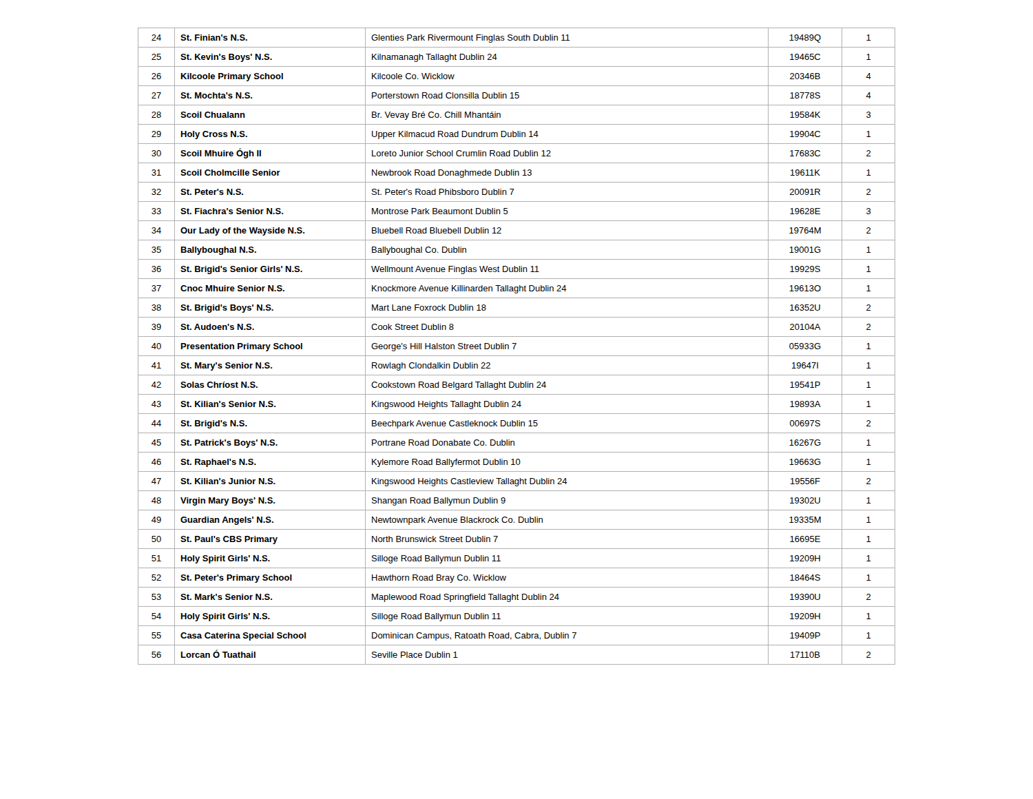| 24 | St. Finian's N.S. | Glenties Park Rivermount Finglas South Dublin 11 | 19489Q | 1 |
| 25 | St. Kevin's Boys' N.S. | Kilnamanagh Tallaght Dublin 24 | 19465C | 1 |
| 26 | Kilcoole Primary School | Kilcoole Co. Wicklow | 20346B | 4 |
| 27 | St. Mochta's N.S. | Porterstown Road Clonsilla Dublin 15 | 18778S | 4 |
| 28 | Scoil Chualann | Br. Vevay Bré Co. Chill Mhantáin | 19584K | 3 |
| 29 | Holy Cross N.S. | Upper Kilmacud Road Dundrum Dublin 14 | 19904C | 1 |
| 30 | Scoil Mhuire Ógh II | Loreto Junior School Crumlin Road Dublin 12 | 17683C | 2 |
| 31 | Scoil Cholmcille Senior | Newbrook Road Donaghmede Dublin 13 | 19611K | 1 |
| 32 | St. Peter's N.S. | St. Peter's Road Phibsboro Dublin 7 | 20091R | 2 |
| 33 | St. Fiachra's Senior N.S. | Montrose Park Beaumont Dublin 5 | 19628E | 3 |
| 34 | Our Lady of the Wayside N.S. | Bluebell Road Bluebell Dublin 12 | 19764M | 2 |
| 35 | Ballyboughal N.S. | Ballyboughal Co. Dublin | 19001G | 1 |
| 36 | St. Brigid's Senior Girls' N.S. | Wellmount Avenue Finglas West Dublin 11 | 19929S | 1 |
| 37 | Cnoc Mhuire Senior N.S. | Knockmore Avenue Killinarden Tallaght Dublin 24 | 19613O | 1 |
| 38 | St. Brigid's Boys' N.S. | Mart Lane Foxrock Dublin 18 | 16352U | 2 |
| 39 | St. Audoen's N.S. | Cook Street Dublin 8 | 20104A | 2 |
| 40 | Presentation Primary School | George's Hill Halston Street Dublin 7 | 05933G | 1 |
| 41 | St. Mary's Senior N.S. | Rowlagh Clondalkin Dublin 22 | 19647I | 1 |
| 42 | Solas Chríost N.S. | Cookstown Road Belgard Tallaght Dublin 24 | 19541P | 1 |
| 43 | St. Kilian's Senior N.S. | Kingswood Heights Tallaght Dublin 24 | 19893A | 1 |
| 44 | St. Brigid's N.S. | Beechpark Avenue Castleknock Dublin 15 | 00697S | 2 |
| 45 | St. Patrick's Boys' N.S. | Portrane Road Donabate Co. Dublin | 16267G | 1 |
| 46 | St. Raphael's N.S. | Kylemore Road Ballyfermot Dublin 10 | 19663G | 1 |
| 47 | St. Kilian's Junior N.S. | Kingswood Heights Castleview Tallaght Dublin 24 | 19556F | 2 |
| 48 | Virgin Mary Boys' N.S. | Shangan Road Ballymun Dublin 9 | 19302U | 1 |
| 49 | Guardian Angels' N.S. | Newtownpark Avenue Blackrock Co. Dublin | 19335M | 1 |
| 50 | St. Paul's CBS Primary | North Brunswick Street Dublin 7 | 16695E | 1 |
| 51 | Holy Spirit Girls' N.S. | Silloge Road Ballymun Dublin 11 | 19209H | 1 |
| 52 | St. Peter's Primary School | Hawthorn Road Bray Co. Wicklow | 18464S | 1 |
| 53 | St. Mark's Senior N.S. | Maplewood Road Springfield Tallaght Dublin 24 | 19390U | 2 |
| 54 | Holy Spirit Girls' N.S. | Silloge Road Ballymun Dublin 11 | 19209H | 1 |
| 55 | Casa Caterina Special School | Dominican Campus, Ratoath Road, Cabra, Dublin 7 | 19409P | 1 |
| 56 | Lorcan Ó Tuathail | Seville Place Dublin 1 | 17110B | 2 |